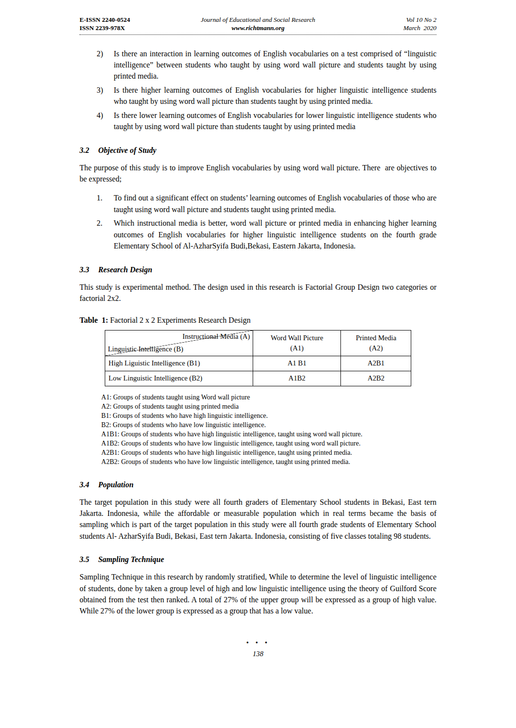E-ISSN 2240-0524
ISSN 2239-978X
Journal of Educational and Social Research www.richtmann.org
Vol 10 No 2 March 2020
2) Is there an interaction in learning outcomes of English vocabularies on a test comprised of “linguistic intelligence” between students who taught by using word wall picture and students taught by using printed media.
3) Is there higher learning outcomes of English vocabularies for higher linguistic intelligence students who taught by using word wall picture than students taught by using printed media.
4) Is there lower learning outcomes of English vocabularies for lower linguistic intelligence students who taught by using word wall picture than students taught by using printed media
3.2 Objective of Study
The purpose of this study is to improve English vocabularies by using word wall picture. There are objectives to be expressed;
1. To find out a significant effect on students’ learning outcomes of English vocabularies of those who are taught using word wall picture and students taught using printed media.
2. Which instructional media is better, word wall picture or printed media in enhancing higher learning outcomes of English vocabularies for higher linguistic intelligence students on the fourth grade Elementary School of Al-AzharSyifa Budi,Bekasi, Eastern Jakarta, Indonesia.
3.3 Research Design
This study is experimental method. The design used in this research is Factorial Group Design two categories or factorial 2x2.
Table 1: Factorial 2 x 2 Experiments Research Design
| Instructional Media (A) Linguistic Intelligence (B) | Word Wall Picture (A1) | Printed Media (A2) |
| High Liguistic Intelligence (B1) | A1 B1 | A2B1 |
| Low Linguistic Intelligence (B2) | A1B2 | A2B2 |
A1: Groups of students taught using Word wall picture
A2: Groups of students taught using printed media
B1: Groups of students who have high linguistic intelligence.
B2: Groups of students who have low linguistic intelligence.
A1B1: Groups of students who have high linguistic intelligence, taught using word wall picture.
A1B2: Groups of students who have low linguistic intelligence, taught using word wall picture.
A2B1: Groups of students who have high linguistic intelligence, taught using printed media.
A2B2: Groups of students who have low linguistic intelligence, taught using printed media.
3.4 Population
The target population in this study were all fourth graders of Elementary School students in Bekasi, East tern Jakarta. Indonesia, while the affordable or measurable population which in real terms became the basis of sampling which is part of the target population in this study were all fourth grade students of Elementary School students Al- AzharSyifa Budi, Bekasi, East tern Jakarta. Indonesia, consisting of five classes totaling 98 students.
3.5 Sampling Technique
Sampling Technique in this research by randomly stratified, While to determine the level of linguistic intelligence of students, done by taken a group level of high and low linguistic intelligence using the theory of Guilford Score obtained from the test then ranked. A total of 27% of the upper group will be expressed as a group of high value. While 27% of the lower group is expressed as a group that has a low value.
• • • 138